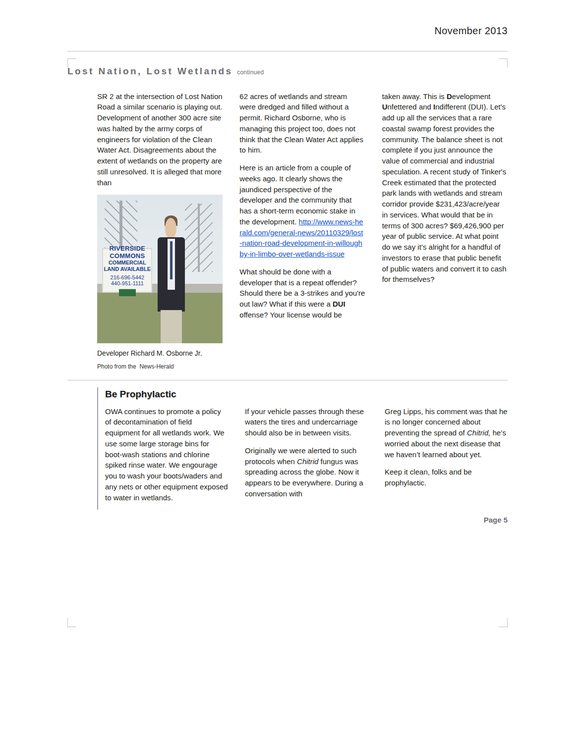November 2013
Lost Nation, Lost Wetlands continued
SR 2 at the intersection of Lost Nation Road a similar scenario is playing out. Development of another 300 acre site was halted by the army corps of engineers for violation of the Clean Water Act. Disagreements about the extent of wetlands on the property are still unresolved. It is alleged that more than
RIVERSIDE COMMONS
COMMERCIAL LAND AVAILABLE
216-696-5442
440-951-1111
Developer Richard M. Osborne Jr.
Photo from the News-Herald
62 acres of wetlands and stream were dredged and filled without a permit. Richard Osborne, who is managing this project too, does not think that the Clean Water Act applies to him.
Here is an article from a couple of weeks ago. It clearly shows the jaundiced perspective of the developer and the community that has a short-term economic stake in the development. http://www.news-herald.com/general-news/20110329/lost-nation-road-development-in-willoughby-in-limbo-over-wetlands-issue
What should be done with a developer that is a repeat offender? Should there be a 3-strikes and you're out law? What if this were a DUI offense? Your license would be
taken away. This is Development Unfettered and Indifferent (DUI). Let's add up all the services that a rare coastal swamp forest provides the community. The balance sheet is not complete if you just announce the value of commercial and industrial speculation. A recent study of Tinker's Creek estimated that the protected park lands with wetlands and stream corridor provide $231,423/acre/year in services. What would that be in terms of 300 acres? $69,426,900 per year of public service. At what point do we say it’s alright for a handful of investors to erase that public benefit of public waters and convert it to cash for themselves?
Be Prophylactic
OWA continues to promote a policy of decontamination of field equipment for all wetlands work. We use some large storage bins for boot-wash stations and chlorine spiked rinse water. We engourage you to wash your boots/waders and any nets or other equipment exposed to water in wetlands.
If your vehicle passes through these waters the tires and undercarriage should also be in between visits.
Originally we were alerted to such protocols when Chitrid fungus was spreading across the globe. Now it appears to be everywhere. During a conversation with
Greg Lipps, his comment was that he is no longer concerned about preventing the spread of Chitrid, he’s worried about the next disease that we haven’t learned about yet.
Keep it clean, folks and be prophylactic.
Page 5